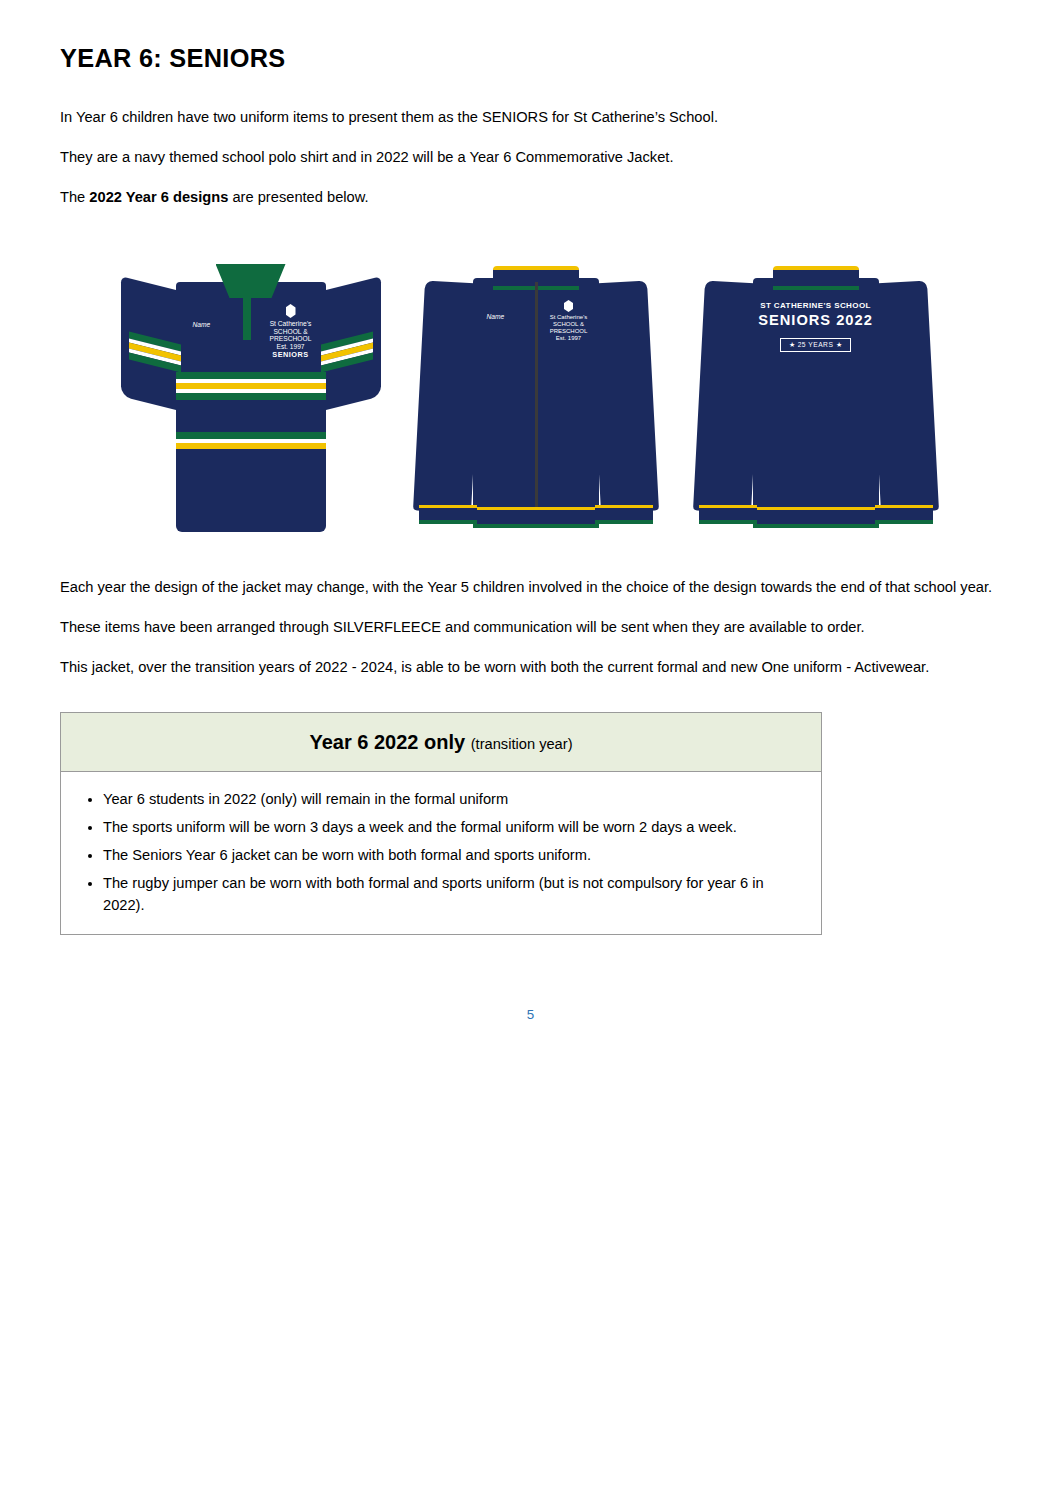YEAR 6: SENIORS
In Year 6 children have two uniform items to present them as the SENIORS for St Catherine’s School.
They are a navy themed school polo shirt and in 2022 will be a Year 6 Commemorative Jacket.
The 2022 Year 6 designs are presented below.
Name
St Catherine’s
SCHOOL & PRESCHOOL
Est. 1997
SENIORS
Name
St Catherine’s
SCHOOL & PRESCHOOL
Est. 1997
ST CATHERINE'S SCHOOL
SENIORS 2022
★ 25 YEARS ★
Each year the design of the jacket may change, with the Year 5 children involved in the choice of the design towards the end of that school year.
These items have been arranged through SILVERFLEECE and communication will be sent when they are available to order.
This jacket, over the transition years of 2022 - 2024, is able to be worn with both the current formal and new One uniform - Activewear.
Year 6 2022 only (transition year)
Year 6 students in 2022 (only) will remain in the formal uniform
The sports uniform will be worn 3 days a week and the formal uniform will be worn 2 days a week.
The Seniors Year 6 jacket can be worn with both formal and sports uniform.
The rugby jumper can be worn with both formal and sports uniform (but is not compulsory for year 6 in 2022).
5